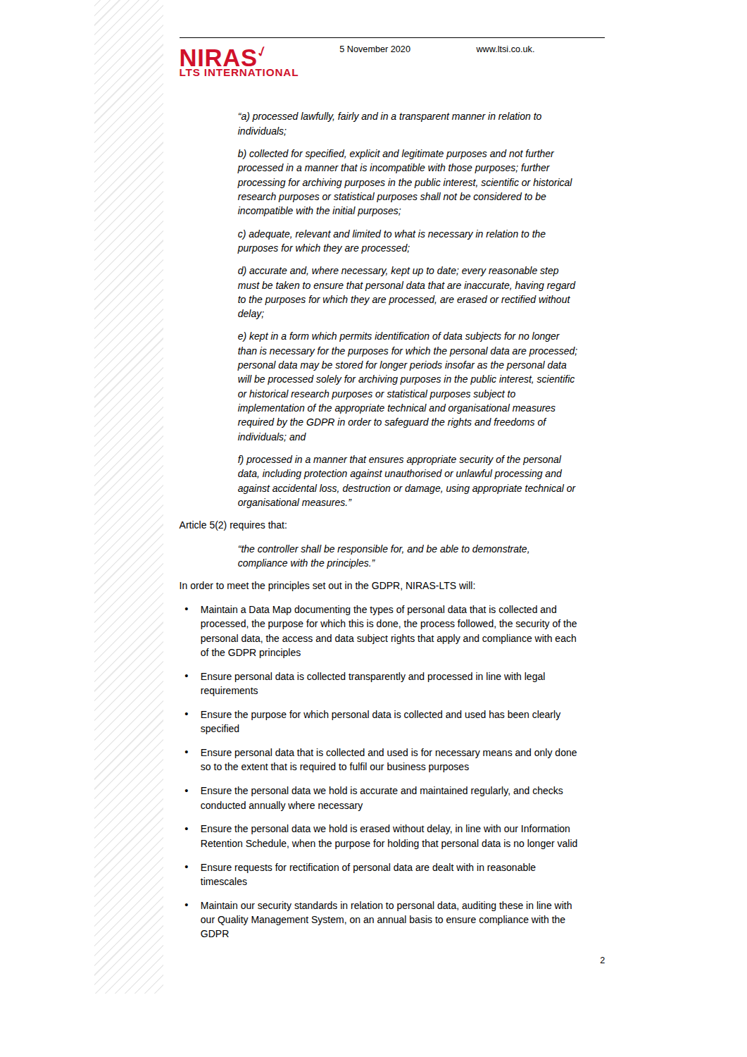NIRAS✓
LTS INTERNATIONAL
5 November 2020
www.ltsi.co.uk.
“a) processed lawfully, fairly and in a transparent manner in relation to individuals;
b) collected for specified, explicit and legitimate purposes and not further processed in a manner that is incompatible with those purposes; further processing for archiving purposes in the public interest, scientific or historical research purposes or statistical purposes shall not be considered to be incompatible with the initial purposes;
c) adequate, relevant and limited to what is necessary in relation to the purposes for which they are processed;
d) accurate and, where necessary, kept up to date; every reasonable step must be taken to ensure that personal data that are inaccurate, having regard to the purposes for which they are processed, are erased or rectified without delay;
e) kept in a form which permits identification of data subjects for no longer than is necessary for the purposes for which the personal data are processed; personal data may be stored for longer periods insofar as the personal data will be processed solely for archiving purposes in the public interest, scientific or historical research purposes or statistical purposes subject to implementation of the appropriate technical and organisational measures required by the GDPR in order to safeguard the rights and freedoms of individuals; and
f) processed in a manner that ensures appropriate security of the personal data, including protection against unauthorised or unlawful processing and against accidental loss, destruction or damage, using appropriate technical or organisational measures.”
Article 5(2) requires that:
“the controller shall be responsible for, and be able to demonstrate, compliance with the principles.”
In order to meet the principles set out in the GDPR, NIRAS-LTS will:
Maintain a Data Map documenting the types of personal data that is collected and processed, the purpose for which this is done, the process followed, the security of the personal data, the access and data subject rights that apply and compliance with each of the GDPR principles
Ensure personal data is collected transparently and processed in line with legal requirements
Ensure the purpose for which personal data is collected and used has been clearly specified
Ensure personal data that is collected and used is for necessary means and only done so to the extent that is required to fulfil our business purposes
Ensure the personal data we hold is accurate and maintained regularly, and checks conducted annually where necessary
Ensure the personal data we hold is erased without delay, in line with our Information Retention Schedule, when the purpose for holding that personal data is no longer valid
Ensure requests for rectification of personal data are dealt with in reasonable timescales
Maintain our security standards in relation to personal data, auditing these in line with our Quality Management System, on an annual basis to ensure compliance with the GDPR
2